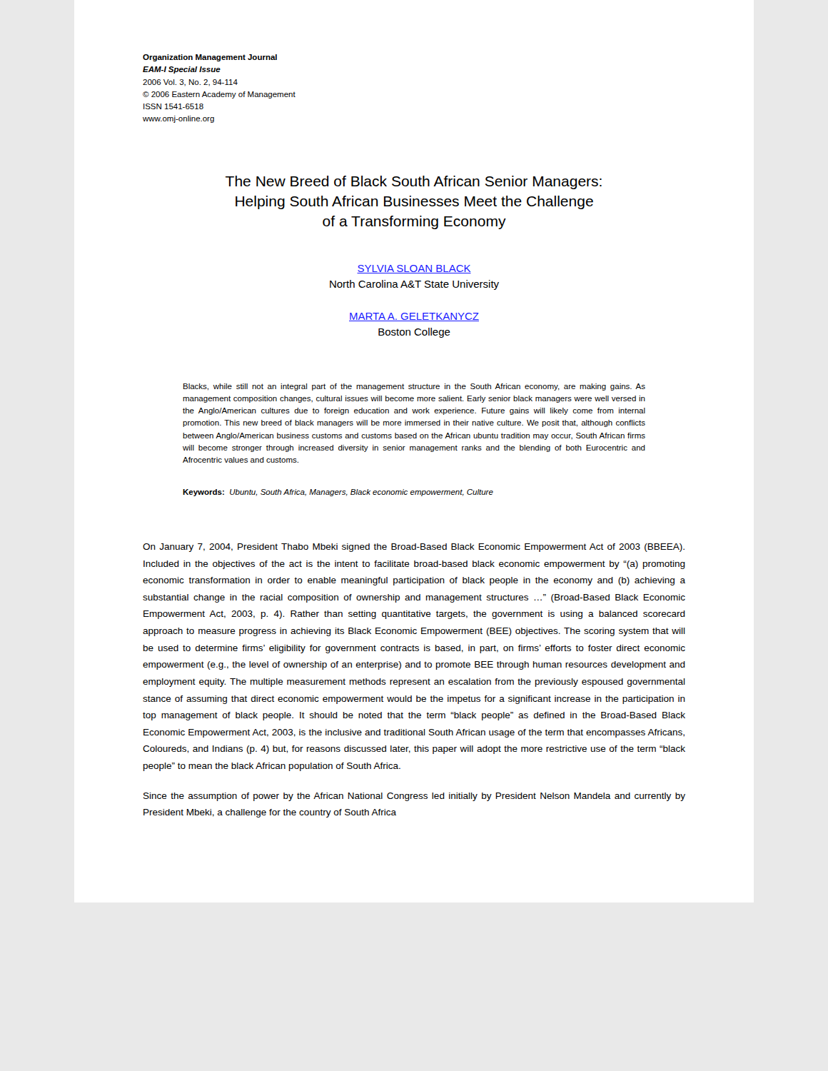Organization Management Journal
EAM-I Special Issue
2006 Vol. 3, No. 2, 94-114
© 2006 Eastern Academy of Management
ISSN 1541-6518
www.omj-online.org
The New Breed of Black South African Senior Managers:
Helping South African Businesses Meet the Challenge
of a Transforming Economy
Sylvia Sloan Black
North Carolina A&T State University
Marta A. Geletkanycz
Boston College
Blacks, while still not an integral part of the management structure in the South African economy, are making gains. As management composition changes, cultural issues will become more salient. Early senior black managers were well versed in the Anglo/American cultures due to foreign education and work experience. Future gains will likely come from internal promotion. This new breed of black managers will be more immersed in their native culture. We posit that, although conflicts between Anglo/American business customs and customs based on the African ubuntu tradition may occur, South African firms will become stronger through increased diversity in senior management ranks and the blending of both Eurocentric and Afrocentric values and customs.
Keywords: Ubuntu, South Africa, Managers, Black economic empowerment, Culture
On January 7, 2004, President Thabo Mbeki signed the Broad-Based Black Economic Empowerment Act of 2003 (BBEEA). Included in the objectives of the act is the intent to facilitate broad-based black economic empowerment by “(a) promoting economic transformation in order to enable meaningful participation of black people in the economy and (b) achieving a substantial change in the racial composition of ownership and management structures …” (Broad-Based Black Economic Empowerment Act, 2003, p. 4). Rather than setting quantitative targets, the government is using a balanced scorecard approach to measure progress in achieving its Black Economic Empowerment (BEE) objectives. The scoring system that will be used to determine firms’ eligibility for government contracts is based, in part, on firms’ efforts to foster direct economic empowerment (e.g., the level of ownership of an enterprise) and to promote BEE through human resources development and employment equity. The multiple measurement methods represent an escalation from the previously espoused governmental stance of assuming that direct economic empowerment would be the impetus for a significant increase in the participation in top management of black people. It should be noted that the term “black people” as defined in the Broad-Based Black Economic Empowerment Act, 2003, is the inclusive and traditional South African usage of the term that encompasses Africans, Coloureds, and Indians (p. 4) but, for reasons discussed later, this paper will adopt the more restrictive use of the term “black people” to mean the black African population of South Africa.
Since the assumption of power by the African National Congress led initially by President Nelson Mandela and currently by President Mbeki, a challenge for the country of South Africa